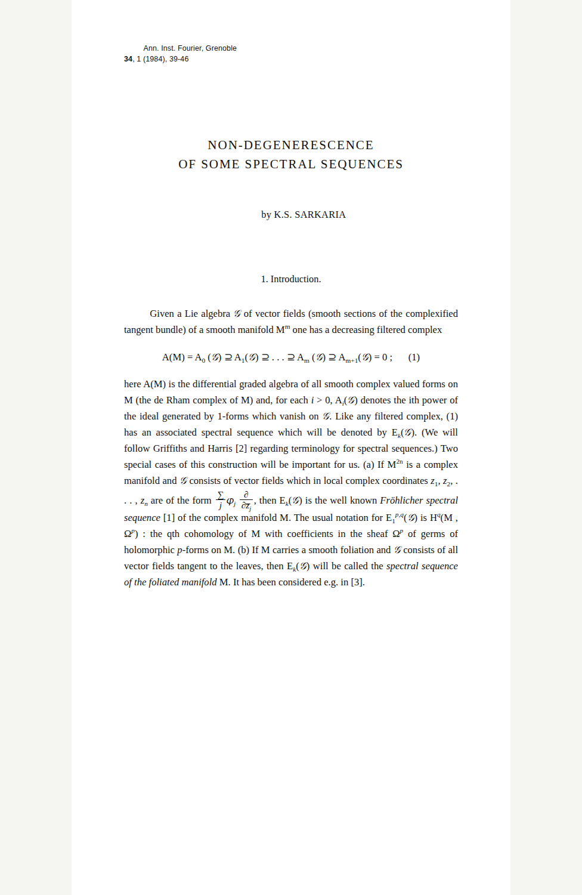Ann. Inst. Fourier, Grenoble
34, 1 (1984), 39-46
NON-DEGENERESCENCE
OF SOME SPECTRAL SEQUENCES
by K.S. SARKARIA
1. Introduction.
Given a Lie algebra 𝒢 of vector fields (smooth sections of the complexified tangent bundle) of a smooth manifold Mm one has a decreasing filtered complex
A(M) = A0 (𝒢) ⊇ A1(𝒢) ⊇ . . . ⊇ Am (𝒢) ⊇ Am+1(𝒢) = 0 ;(1)
here A(M) is the differential graded algebra of all smooth complex valued forms on M (the de Rham complex of M) and, for each i > 0, Ai(𝒢) denotes the ith power of the ideal generated by 1-forms which vanish on 𝒢. Like any filtered complex, (1) has an associated spectral sequence which will be denoted by Ek(𝒢). (We will follow Griffiths and Harris [2] regarding terminology for spectral sequences.) Two special cases of this construction will be important for us. (a) If M2n is a complex manifold and 𝒢 consists of vector fields which in local complex coordinates z1, z2, . . . , zn are of the form ∑j𝜑j ∂∂z̅j, then Ek(𝒢) is the well known Fröhlicher spectral sequence [1] of the complex manifold M. The usual notation for E1p,q(𝒢) is Hq(M , Ωp) : the qth cohomology of M with coefficients in the sheaf Ωp of germs of holomorphic p-forms on M. (b) If M carries a smooth foliation and 𝒢 consists of all vector fields tangent to the leaves, then Ek(𝒢) will be called the spectral sequence of the foliated manifold M. It has been considered e.g. in [3].